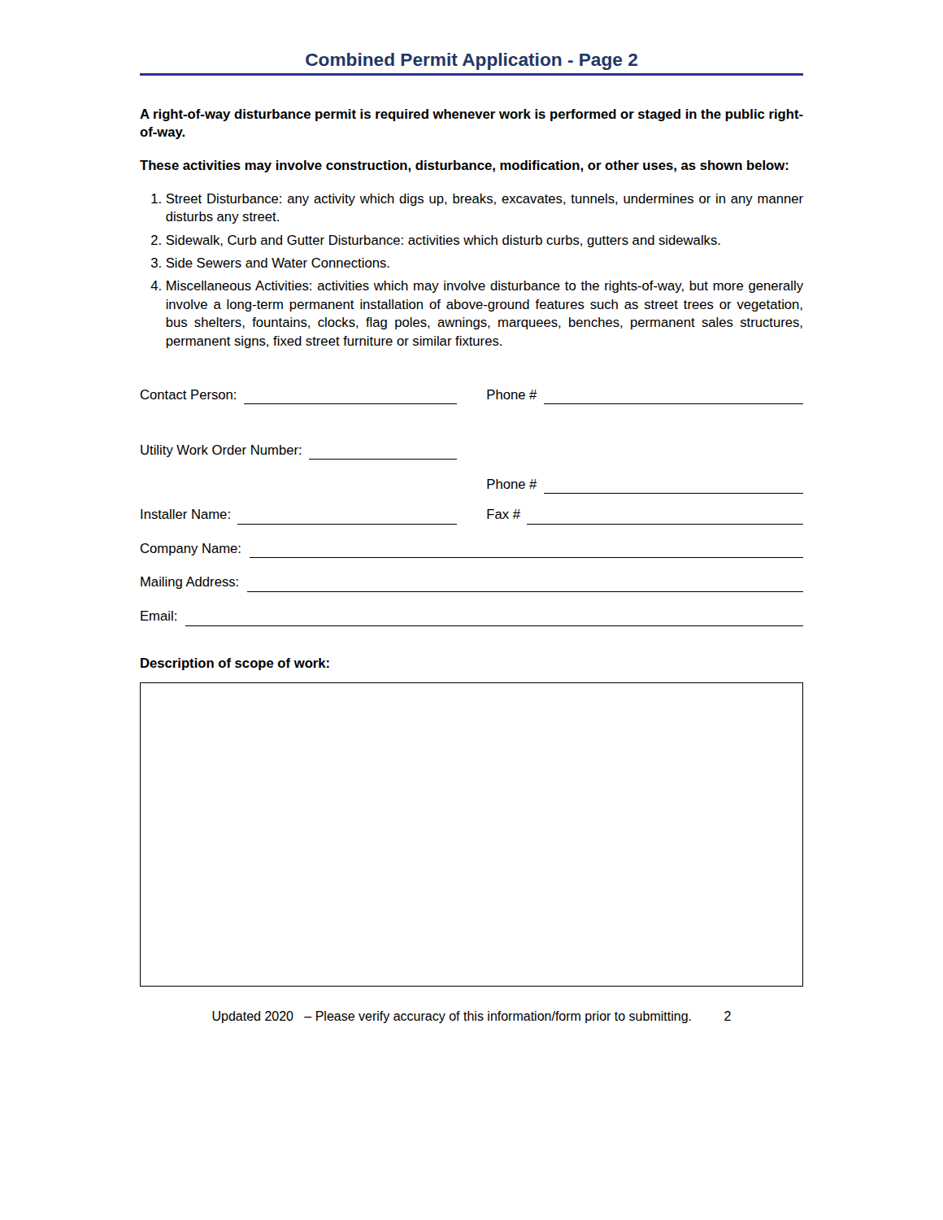Combined Permit Application - Page 2
A right-of-way disturbance permit is required whenever work is performed or staged in the public right-of-way.
These activities may involve construction, disturbance, modification, or other uses, as shown below:
Street Disturbance: any activity which digs up, breaks, excavates, tunnels, undermines or in any manner disturbs any street.
Sidewalk, Curb and Gutter Disturbance: activities which disturb curbs, gutters and sidewalks.
Side Sewers and Water Connections.
Miscellaneous Activities: activities which may involve disturbance to the rights-of-way, but more generally involve a long-term permanent installation of above-ground features such as street trees or vegetation, bus shelters, fountains, clocks, flag poles, awnings, marquees, benches, permanent sales structures, permanent signs, fixed street furniture or similar fixtures.
Contact Person:
Phone #
Utility Work Order Number:
Phone #
Installer Name:
Phone #
Fax #
Company Name:
Mailing Address:
Email:
Description of scope of work:
Updated 2020 – Please verify accuracy of this information/form prior to submitting. 2